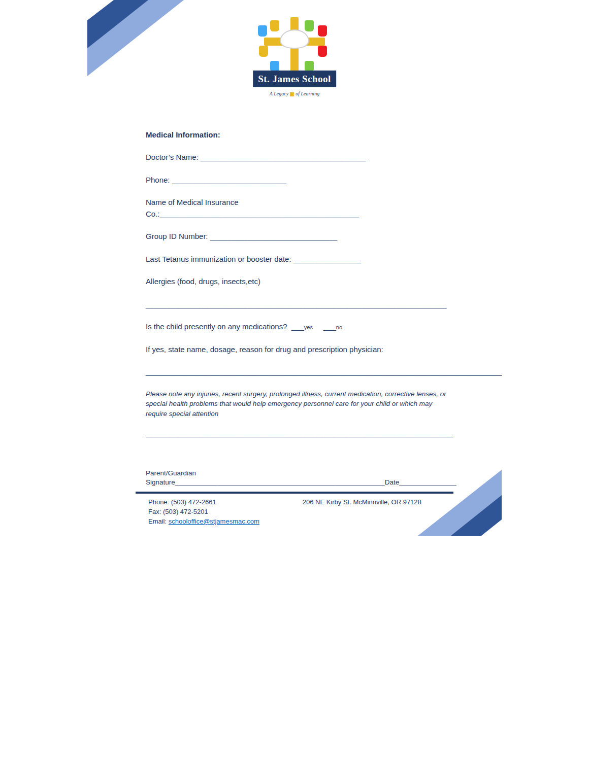St. James School
A Legacy of Learning
Medical Information:
Doctor’s Name: _______________________________________
Phone: ___________________________
Name of Medical Insurance Co.:_______________________________________________
Group ID Number: ______________________________
Last Tetanus immunization or booster date: ________________
Allergies (food, drugs, insects,etc)
_______________________________________________________________________
Is the child presently on any medications? ___yes ___no
If yes, state name, dosage, reason for drug and prescription physician:
_____________________________________________________________________________________
Please note any injuries, recent surgery, prolonged illness, current medication, corrective lenses, or special health problems that would help emergency personnel care for your child or which may require special attention
_________________________________________________________________________________
Parent/Guardian
Signature_______________________________________________________Date_______________
Phone: (503) 472-2661206 NE Kirby St. McMinnville, OR 97128
Fax: (503) 472-5201
Email: schooloffice@stjamesmac.com